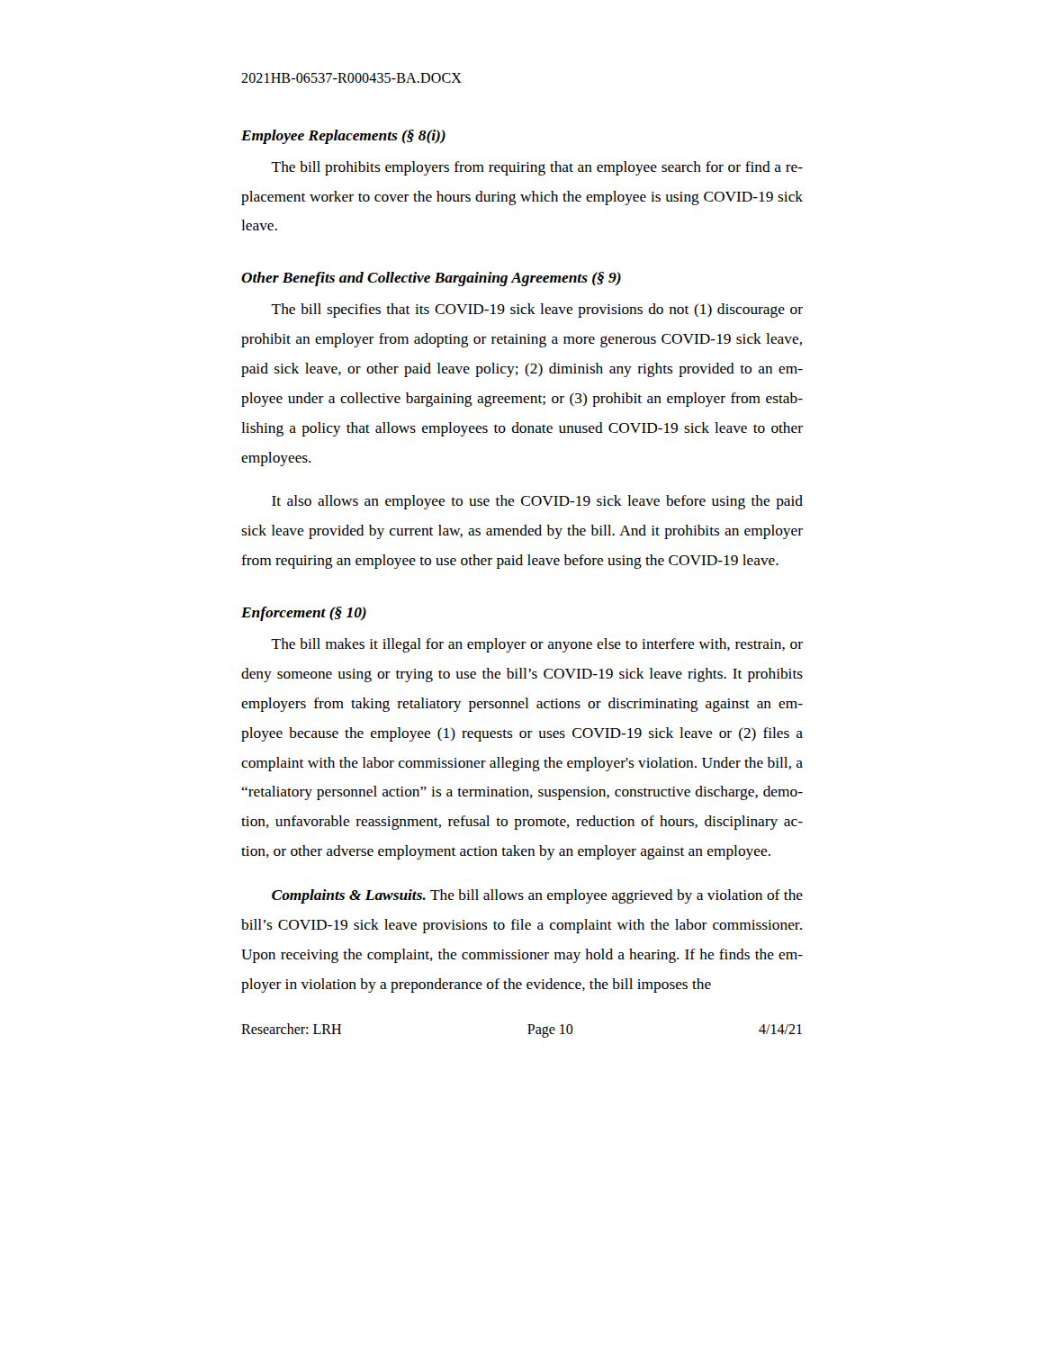2021HB-06537-R000435-BA.DOCX
Employee Replacements (§ 8(i))
The bill prohibits employers from requiring that an employee search for or find a replacement worker to cover the hours during which the employee is using COVID-19 sick leave.
Other Benefits and Collective Bargaining Agreements (§ 9)
The bill specifies that its COVID-19 sick leave provisions do not (1) discourage or prohibit an employer from adopting or retaining a more generous COVID-19 sick leave, paid sick leave, or other paid leave policy; (2) diminish any rights provided to an employee under a collective bargaining agreement; or (3) prohibit an employer from establishing a policy that allows employees to donate unused COVID-19 sick leave to other employees.
It also allows an employee to use the COVID-19 sick leave before using the paid sick leave provided by current law, as amended by the bill. And it prohibits an employer from requiring an employee to use other paid leave before using the COVID-19 leave.
Enforcement (§ 10)
The bill makes it illegal for an employer or anyone else to interfere with, restrain, or deny someone using or trying to use the bill’s COVID-19 sick leave rights. It prohibits employers from taking retaliatory personnel actions or discriminating against an employee because the employee (1) requests or uses COVID-19 sick leave or (2) files a complaint with the labor commissioner alleging the employer's violation. Under the bill, a “retaliatory personnel action” is a termination, suspension, constructive discharge, demotion, unfavorable reassignment, refusal to promote, reduction of hours, disciplinary action, or other adverse employment action taken by an employer against an employee.
Complaints & Lawsuits. The bill allows an employee aggrieved by a violation of the bill’s COVID-19 sick leave provisions to file a complaint with the labor commissioner. Upon receiving the complaint, the commissioner may hold a hearing. If he finds the employer in violation by a preponderance of the evidence, the bill imposes the
Researcher: LRH Page 10 4/14/21